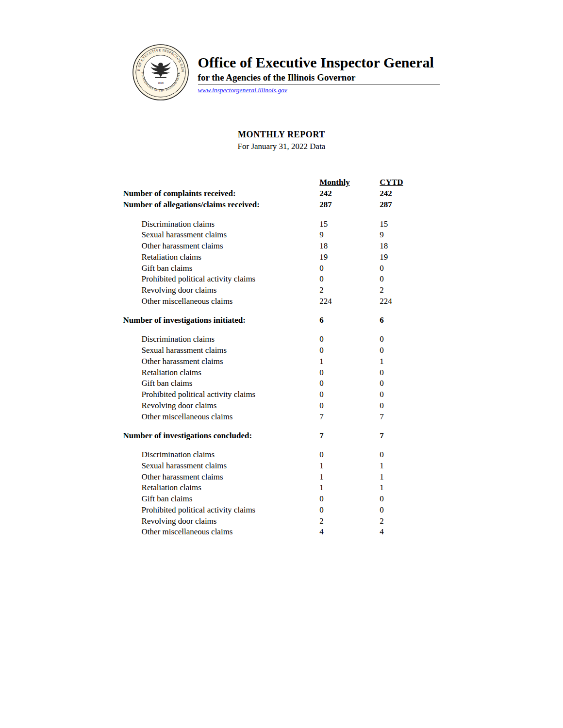OFFICE OF EXECUTIVE INSPECTOR GENERAL FOR THE AGENCIES OF THE ILLINOIS GOVERNOR 1818
Office of Executive Inspector General
for the Agencies of the Illinois Governor
www.inspectorgeneral.illinois.gov
MONTHLY REPORT
For January 31, 2022 Data
| | Monthly | CYTD |
| --- | --- | --- |
| Number of complaints received: | 242 | 242 |
| Number of allegations/claims received: | 287 | 287 |
| Discrimination claims | 15 | 15 |
| Sexual harassment claims | 9 | 9 |
| Other harassment claims | 18 | 18 |
| Retaliation claims | 19 | 19 |
| Gift ban claims | 0 | 0 |
| Prohibited political activity claims | 0 | 0 |
| Revolving door claims | 2 | 2 |
| Other miscellaneous claims | 224 | 224 |
| Number of investigations initiated: | 6 | 6 |
| Discrimination claims | 0 | 0 |
| Sexual harassment claims | 0 | 0 |
| Other harassment claims | 1 | 1 |
| Retaliation claims | 0 | 0 |
| Gift ban claims | 0 | 0 |
| Prohibited political activity claims | 0 | 0 |
| Revolving door claims | 0 | 0 |
| Other miscellaneous claims | 7 | 7 |
| Number of investigations concluded: | 7 | 7 |
| Discrimination claims | 0 | 0 |
| Sexual harassment claims | 1 | 1 |
| Other harassment claims | 1 | 1 |
| Retaliation claims | 1 | 1 |
| Gift ban claims | 0 | 0 |
| Prohibited political activity claims | 0 | 0 |
| Revolving door claims | 2 | 2 |
| Other miscellaneous claims | 4 | 4 |